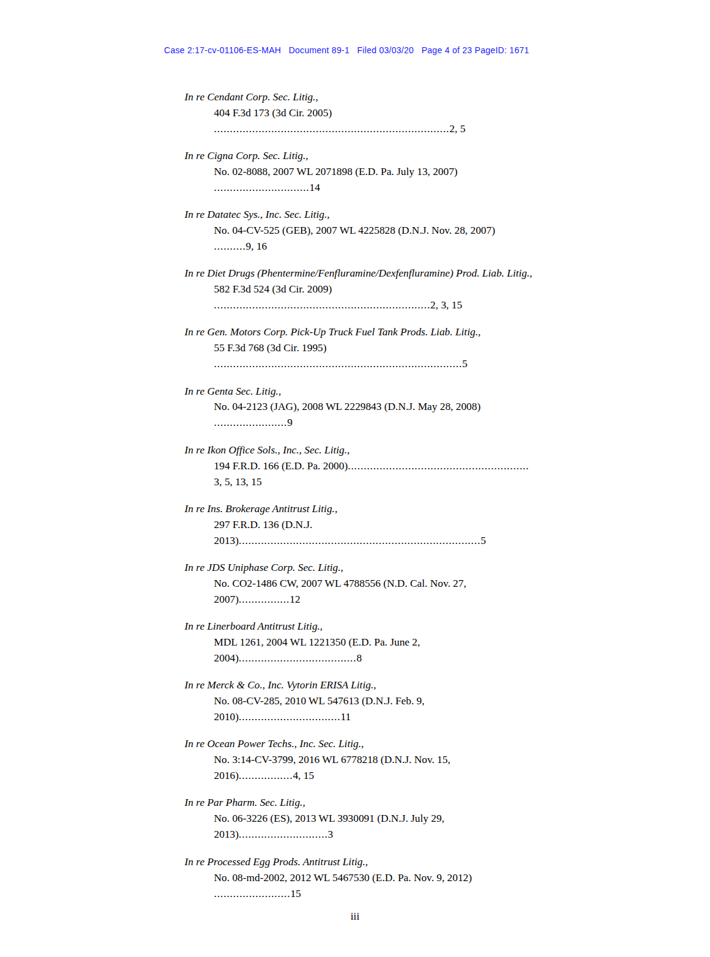Case 2:17-cv-01106-ES-MAH Document 89-1 Filed 03/03/20 Page 4 of 23 PageID: 1671
In re Cendant Corp. Sec. Litig.,
404 F.3d 173 (3d Cir. 2005) .......................................................................... 2, 5
In re Cigna Corp. Sec. Litig.,
No. 02-8088, 2007 WL 2071898 (E.D. Pa. July 13, 2007) .............................. 14
In re Datatec Sys., Inc. Sec. Litig.,
No. 04-CV-525 (GEB), 2007 WL 4225828 (D.N.J. Nov. 28, 2007) .......... 9, 16
In re Diet Drugs (Phentermine/Fenfluramine/Dexfenfluramine) Prod. Liab. Litig.,
582 F.3d 524 (3d Cir. 2009) .................................................................... 2, 3, 15
In re Gen. Motors Corp. Pick-Up Truck Fuel Tank Prods. Liab. Litig.,
55 F.3d 768 (3d Cir. 1995) .............................................................................. 5
In re Genta Sec. Litig.,
No. 04-2123 (JAG), 2008 WL 2229843 (D.N.J. May 28, 2008) ....................... 9
In re Ikon Office Sols., Inc., Sec. Litig.,
194 F.R.D. 166 (E.D. Pa. 2000)......................................................... 3, 5, 13, 15
In re Ins. Brokerage Antitrust Litig.,
297 F.R.D. 136 (D.N.J. 2013)............................................................................ 5
In re JDS Uniphase Corp. Sec. Litig.,
No. CO2-1486 CW, 2007 WL 4788556 (N.D. Cal. Nov. 27, 2007)................ 12
In re Linerboard Antitrust Litig.,
MDL 1261, 2004 WL 1221350 (E.D. Pa. June 2, 2004)..................................... 8
In re Merck & Co., Inc. Vytorin ERISA Litig.,
No. 08-CV-285, 2010 WL 547613 (D.N.J. Feb. 9, 2010)................................ 11
In re Ocean Power Techs., Inc. Sec. Litig.,
No. 3:14-CV-3799, 2016 WL 6778218 (D.N.J. Nov. 15, 2016)................. 4, 15
In re Par Pharm. Sec. Litig.,
No. 06-3226 (ES), 2013 WL 3930091 (D.N.J. July 29, 2013)............................ 3
In re Processed Egg Prods. Antitrust Litig.,
No. 08-md-2002, 2012 WL 5467530 (E.D. Pa. Nov. 9, 2012) ........................ 15
iii